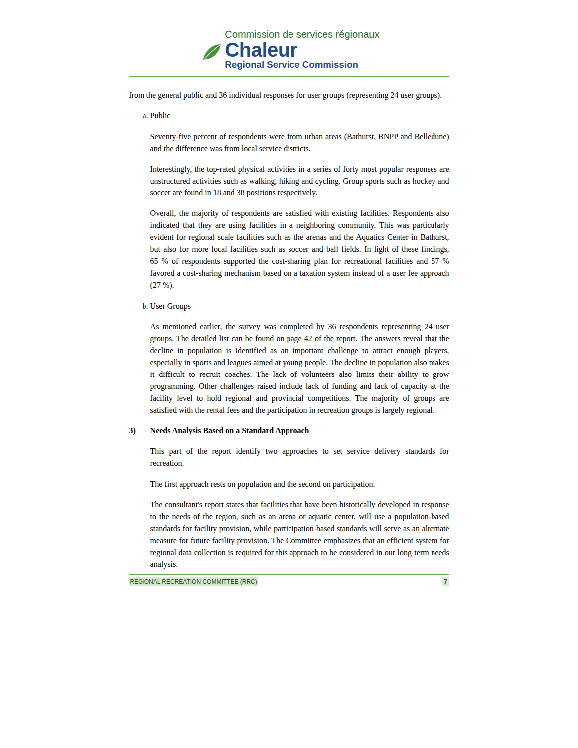Commission de services régionaux
Chaleur
Regional Service Commission
from the general public and 36 individual responses for user groups (representing 24 user groups).
Public
Seventy-five percent of respondents were from urban areas (Bathurst, BNPP and Belledune) and the difference was from local service districts.
Interestingly, the top-rated physical activities in a series of forty most popular responses are unstructured activities such as walking, hiking and cycling. Group sports such as hockey and soccer are found in 18 and 38 positions respectively.
Overall, the majority of respondents are satisfied with existing facilities. Respondents also indicated that they are using facilities in a neighboring community. This was particularly evident for regional scale facilities such as the arenas and the Aquatics Center in Bathurst, but also for more local facilities such as soccer and ball fields. In light of these findings, 65 % of respondents supported the cost-sharing plan for recreational facilities and 57 % favored a cost-sharing mechanism based on a taxation system instead of a user fee approach (27 %).
User Groups
As mentioned earlier, the survey was completed by 36 respondents representing 24 user groups. The detailed list can be found on page 42 of the report. The answers reveal that the decline in population is identified as an important challenge to attract enough players, especially in sports and leagues aimed at young people. The decline in population also makes it difficult to recruit coaches. The lack of volunteers also limits their ability to grow programming. Other challenges raised include lack of funding and lack of capacity at the facility level to hold regional and provincial competitions. The majority of groups are satisfied with the rental fees and the participation in recreation groups is largely regional.
Needs Analysis Based on a Standard Approach
This part of the report identify two approaches to set service delivery standards for recreation.
The first approach rests on population and the second on participation.
The consultant's report states that facilities that have been historically developed in response to the needs of the region, such as an arena or aquatic center, will use a population-based standards for facility provision, while participation-based standards will serve as an alternate measure for future facility provision. The Committee emphasizes that an efficient system for regional data collection is required for this approach to be considered in our long-term needs analysis.
REGIONAL RECREATION COMMITTEE (RRC) 7